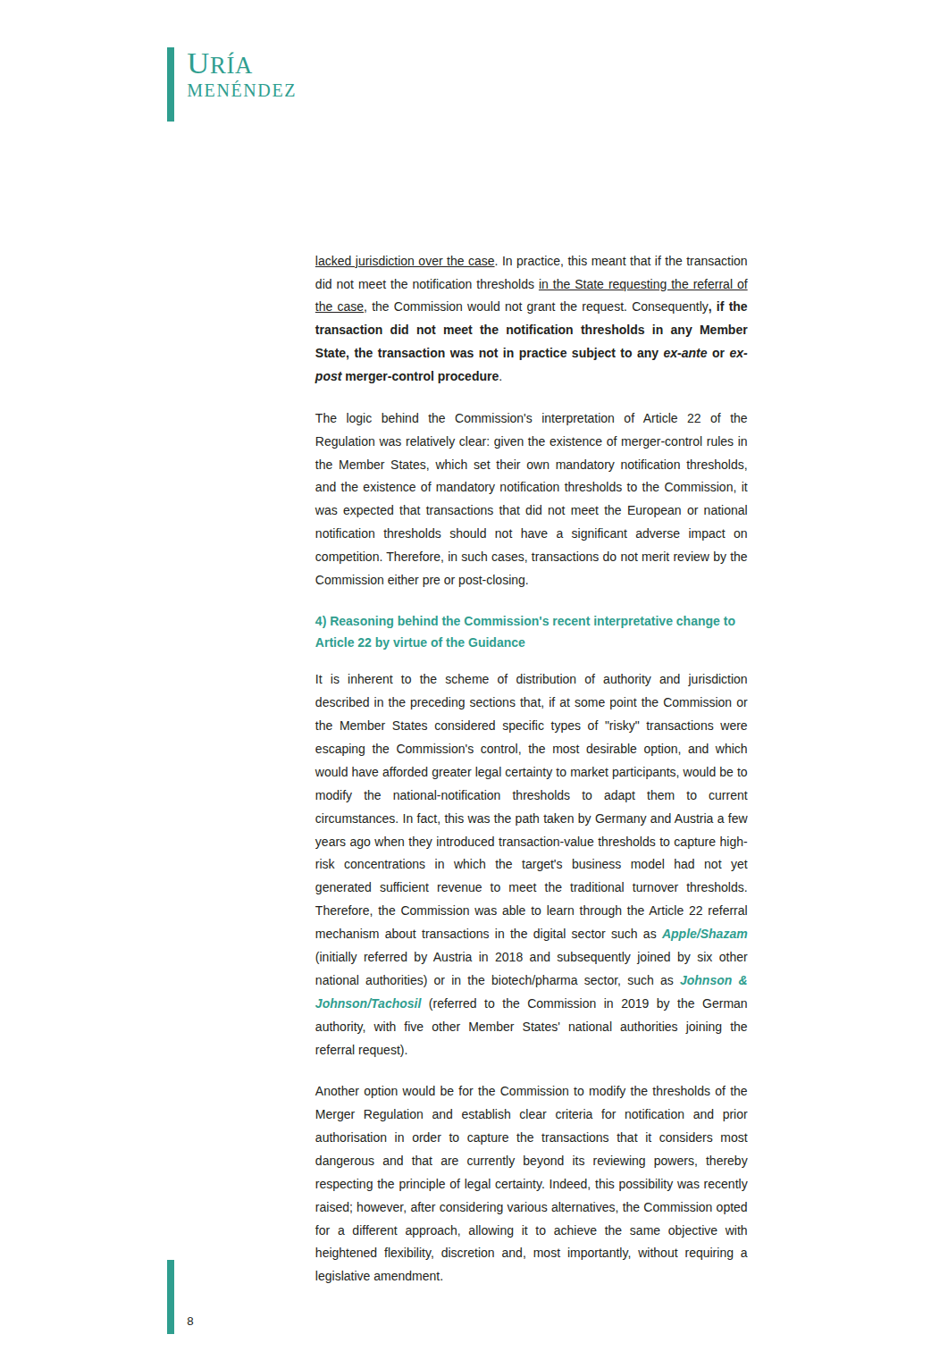URÍA
MENÉNDEZ
lacked jurisdiction over the case. In practice, this meant that if the transaction did not meet the notification thresholds in the State requesting the referral of the case, the Commission would not grant the request. Consequently, if the transaction did not meet the notification thresholds in any Member State, the transaction was not in practice subject to any ex-ante or ex-post merger-control procedure.
The logic behind the Commission's interpretation of Article 22 of the Regulation was relatively clear: given the existence of merger-control rules in the Member States, which set their own mandatory notification thresholds, and the existence of mandatory notification thresholds to the Commission, it was expected that transactions that did not meet the European or national notification thresholds should not have a significant adverse impact on competition. Therefore, in such cases, transactions do not merit review by the Commission either pre or post-closing.
4) Reasoning behind the Commission's recent interpretative change to Article 22 by virtue of the Guidance
It is inherent to the scheme of distribution of authority and jurisdiction described in the preceding sections that, if at some point the Commission or the Member States considered specific types of "risky" transactions were escaping the Commission's control, the most desirable option, and which would have afforded greater legal certainty to market participants, would be to modify the national-notification thresholds to adapt them to current circumstances. In fact, this was the path taken by Germany and Austria a few years ago when they introduced transaction-value thresholds to capture high-risk concentrations in which the target's business model had not yet generated sufficient revenue to meet the traditional turnover thresholds. Therefore, the Commission was able to learn through the Article 22 referral mechanism about transactions in the digital sector such as Apple/Shazam (initially referred by Austria in 2018 and subsequently joined by six other national authorities) or in the biotech/pharma sector, such as Johnson & Johnson/Tachosil (referred to the Commission in 2019 by the German authority, with five other Member States' national authorities joining the referral request).
Another option would be for the Commission to modify the thresholds of the Merger Regulation and establish clear criteria for notification and prior authorisation in order to capture the transactions that it considers most dangerous and that are currently beyond its reviewing powers, thereby respecting the principle of legal certainty. Indeed, this possibility was recently raised; however, after considering various alternatives, the Commission opted for a different approach, allowing it to achieve the same objective with heightened flexibility, discretion and, most importantly, without requiring a legislative amendment.
8